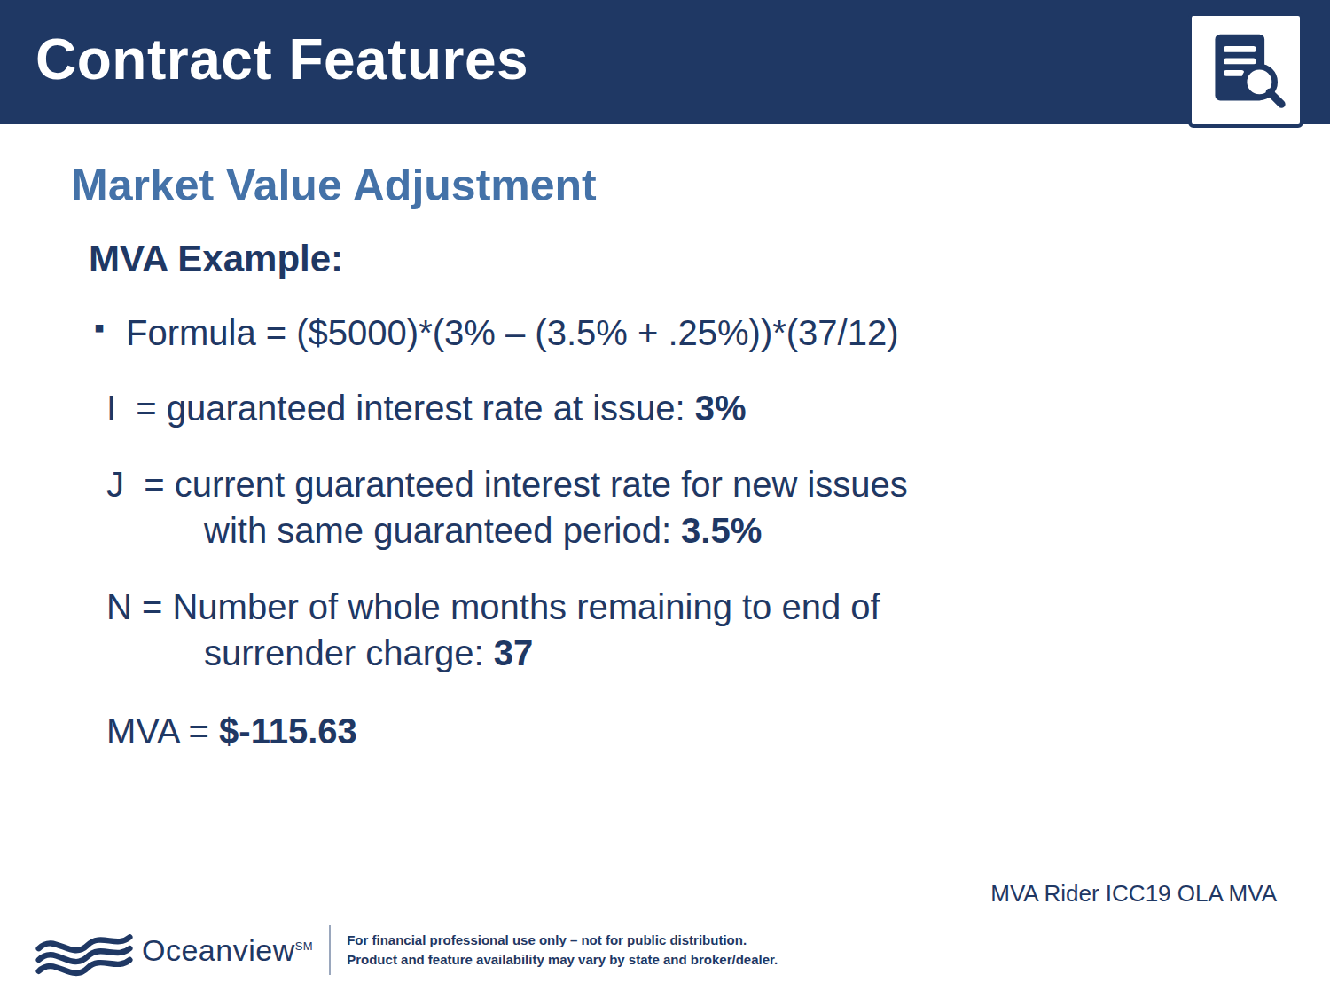Contract Features
Market Value Adjustment
MVA Example:
Formula = ($5000)*(3% – (3.5% + .25%))*(37/12)
I = guaranteed interest rate at issue: 3%
J = current guaranteed interest rate for new issues with same guaranteed period: 3.5%
N = Number of whole months remaining to end of surrender charge: 37
MVA = $-115.63
MVA Rider ICC19 OLA MVA
OceanviewSM
For financial professional use only – not for public distribution.
Product and feature availability may vary by state and broker/dealer.